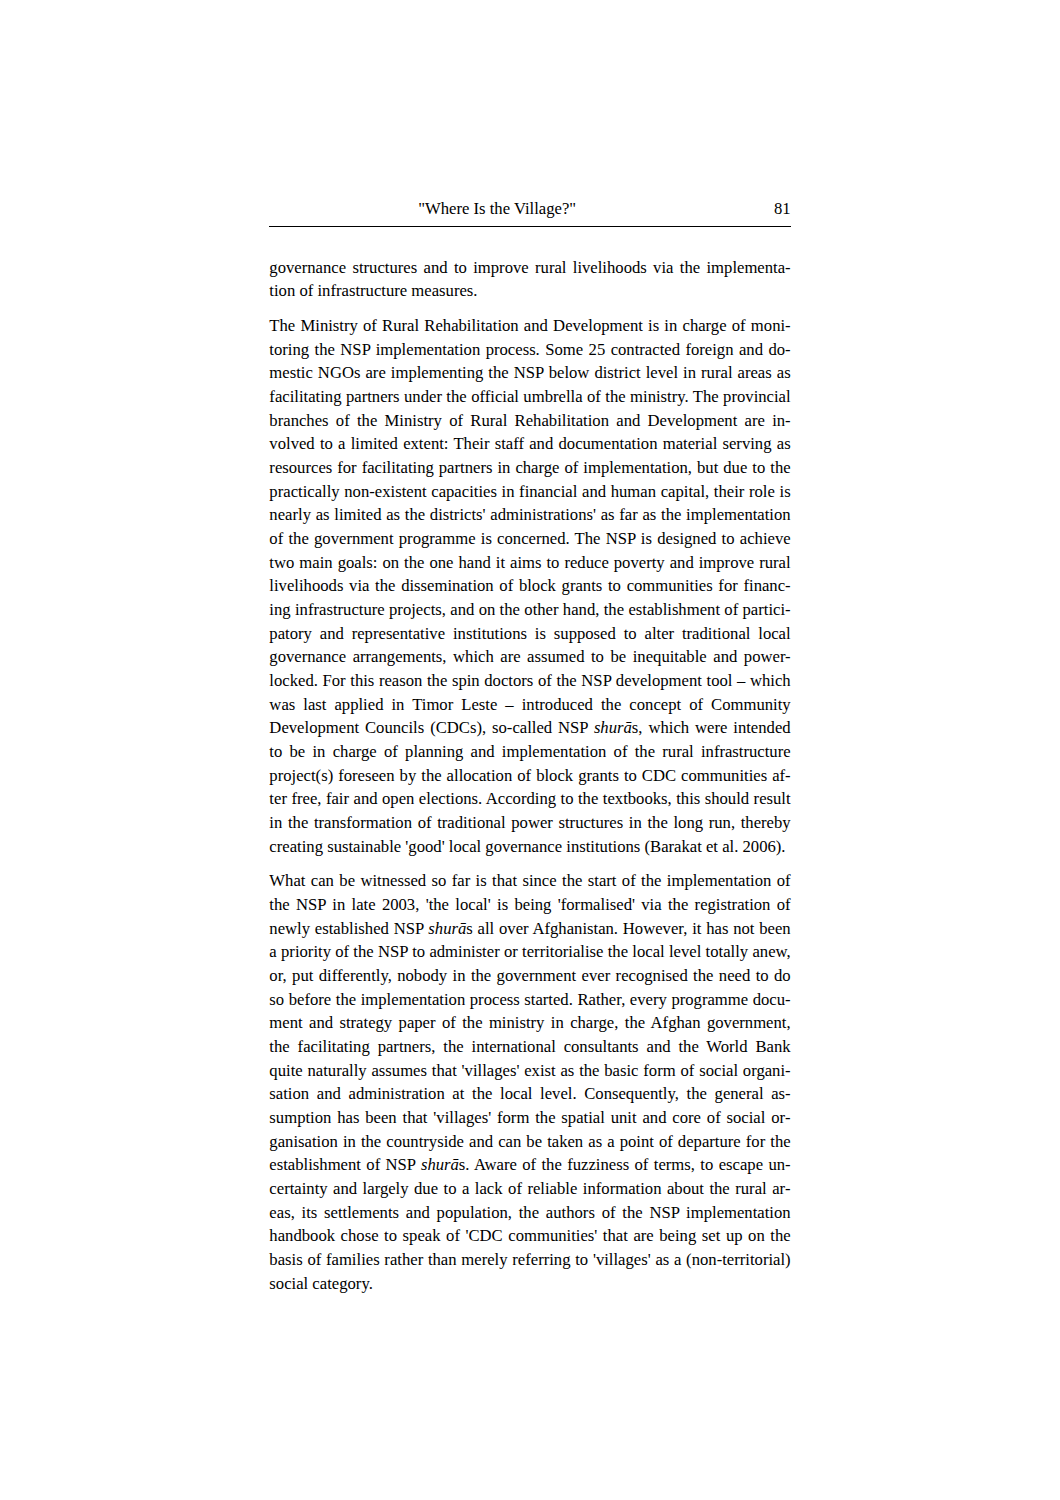"Where Is the Village?" 81
governance structures and to improve rural livelihoods via the implementation of infrastructure measures.
The Ministry of Rural Rehabilitation and Development is in charge of monitoring the NSP implementation process. Some 25 contracted foreign and domestic NGOs are implementing the NSP below district level in rural areas as facilitating partners under the official umbrella of the ministry. The provincial branches of the Ministry of Rural Rehabilitation and Development are involved to a limited extent: Their staff and documentation material serving as resources for facilitating partners in charge of implementation, but due to the practically non-existent capacities in financial and human capital, their role is nearly as limited as the districts' administrations' as far as the implementation of the government programme is concerned. The NSP is designed to achieve two main goals: on the one hand it aims to reduce poverty and improve rural livelihoods via the dissemination of block grants to communities for financing infrastructure projects, and on the other hand, the establishment of participatory and representative institutions is supposed to alter traditional local governance arrangements, which are assumed to be inequitable and power-locked. For this reason the spin doctors of the NSP development tool – which was last applied in Timor Leste – introduced the concept of Community Development Councils (CDCs), so-called NSP shurās, which were intended to be in charge of planning and implementation of the rural infrastructure project(s) foreseen by the allocation of block grants to CDC communities after free, fair and open elections. According to the textbooks, this should result in the transformation of traditional power structures in the long run, thereby creating sustainable 'good' local governance institutions (Barakat et al. 2006).
What can be witnessed so far is that since the start of the implementation of the NSP in late 2003, 'the local' is being 'formalised' via the registration of newly established NSP shurās all over Afghanistan. However, it has not been a priority of the NSP to administer or territorialise the local level totally anew, or, put differently, nobody in the government ever recognised the need to do so before the implementation process started. Rather, every programme document and strategy paper of the ministry in charge, the Afghan government, the facilitating partners, the international consultants and the World Bank quite naturally assumes that 'villages' exist as the basic form of social organisation and administration at the local level. Consequently, the general assumption has been that 'villages' form the spatial unit and core of social organisation in the countryside and can be taken as a point of departure for the establishment of NSP shurās. Aware of the fuzziness of terms, to escape uncertainty and largely due to a lack of reliable information about the rural areas, its settlements and population, the authors of the NSP implementation handbook chose to speak of 'CDC communities' that are being set up on the basis of families rather than merely referring to 'villages' as a (non-territorial) social category.